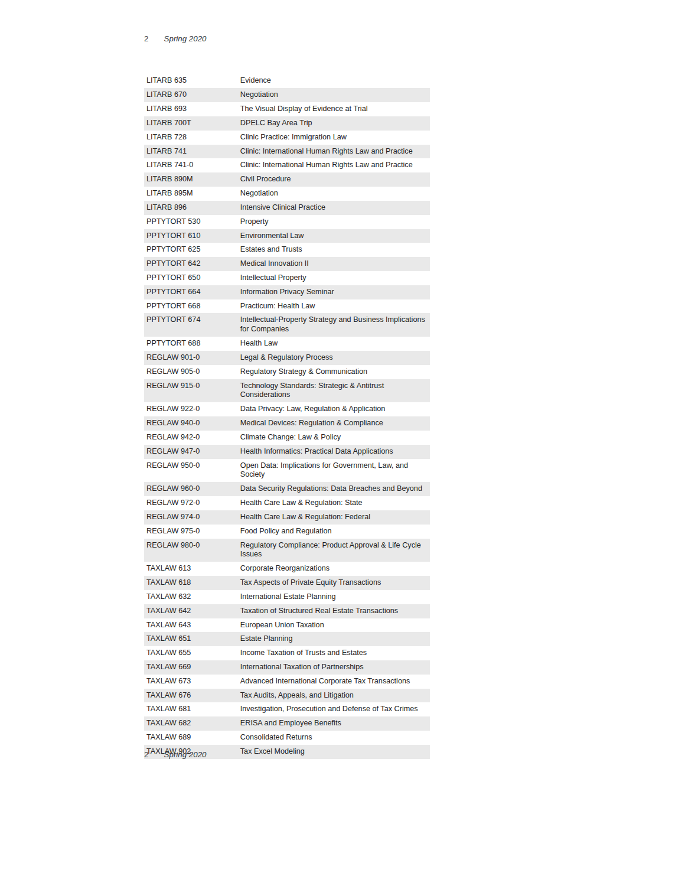2 Spring 2020
| LITARB 635 | Evidence |
| LITARB 670 | Negotiation |
| LITARB 693 | The Visual Display of Evidence at Trial |
| LITARB 700T | DPELC Bay Area Trip |
| LITARB 728 | Clinic Practice: Immigration Law |
| LITARB 741 | Clinic: International Human Rights Law and Practice |
| LITARB 741-0 | Clinic: International Human Rights Law and Practice |
| LITARB 890M | Civil Procedure |
| LITARB 895M | Negotiation |
| LITARB 896 | Intensive Clinical Practice |
| PPTYTORT 530 | Property |
| PPTYTORT 610 | Environmental Law |
| PPTYTORT 625 | Estates and Trusts |
| PPTYTORT 642 | Medical Innovation II |
| PPTYTORT 650 | Intellectual Property |
| PPTYTORT 664 | Information Privacy Seminar |
| PPTYTORT 668 | Practicum: Health Law |
| PPTYTORT 674 | Intellectual-Property Strategy and Business Implications for Companies |
| PPTYTORT 688 | Health Law |
| REGLAW 901-0 | Legal & Regulatory Process |
| REGLAW 905-0 | Regulatory Strategy & Communication |
| REGLAW 915-0 | Technology Standards: Strategic & Antitrust Considerations |
| REGLAW 922-0 | Data Privacy: Law, Regulation & Application |
| REGLAW 940-0 | Medical Devices: Regulation & Compliance |
| REGLAW 942-0 | Climate Change: Law & Policy |
| REGLAW 947-0 | Health Informatics: Practical Data Applications |
| REGLAW 950-0 | Open Data: Implications for Government, Law, and Society |
| REGLAW 960-0 | Data Security Regulations: Data Breaches and Beyond |
| REGLAW 972-0 | Health Care Law & Regulation: State |
| REGLAW 974-0 | Health Care Law & Regulation: Federal |
| REGLAW 975-0 | Food Policy and Regulation |
| REGLAW 980-0 | Regulatory Compliance: Product Approval & Life Cycle Issues |
| TAXLAW 613 | Corporate Reorganizations |
| TAXLAW 618 | Tax Aspects of Private Equity Transactions |
| TAXLAW 632 | International Estate Planning |
| TAXLAW 642 | Taxation of Structured Real Estate Transactions |
| TAXLAW 643 | European Union Taxation |
| TAXLAW 651 | Estate Planning |
| TAXLAW 655 | Income Taxation of Trusts and Estates |
| TAXLAW 669 | International Taxation of Partnerships |
| TAXLAW 673 | Advanced International Corporate Tax Transactions |
| TAXLAW 676 | Tax Audits, Appeals, and Litigation |
| TAXLAW 681 | Investigation, Prosecution and Defense of Tax Crimes |
| TAXLAW 682 | ERISA and Employee Benefits |
| TAXLAW 689 | Consolidated Returns |
| TAXLAW 902 | Tax Excel Modeling |
2 Spring 2020